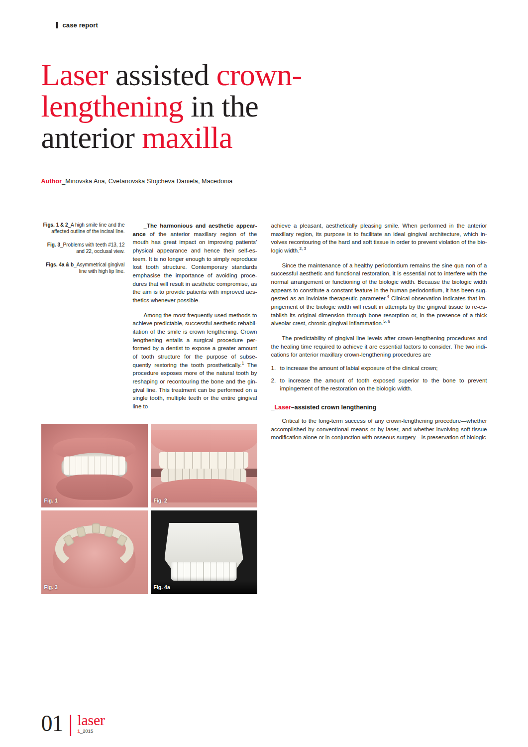case report
Laser assisted crown-
lengthening in the
anterior maxilla
Author_Minovska Ana, Cvetanovska Stojcheva Daniela, Macedonia
Figs. 1 & 2_A high smile line and the affected outline of the incisal line.
Fig. 3_Problems with teeth #13, 12 and 22, occlusal view.
Figs. 4a & b_Asymmetrical gingival line with high lip line.
_The harmonious and aesthetic appearance of the anterior maxillary region of the mouth has great impact on improving patients’ physical appearance and hence their self-esteem. It is no longer enough to simply reproduce lost tooth structure. Contemporary standards emphasise the importance of avoiding procedures that will result in aesthetic compromise, as the aim is to provide patients with improved aesthetics whenever possible.
Among the most frequently used methods to achieve predictable, successful aesthetic rehabilitation of the smile is crown lengthening. Crown lengthening entails a surgical procedure performed by a dentist to expose a greater amount of tooth structure for the purpose of subsequently restoring the tooth prosthetically.1 The procedure exposes more of the natural tooth by reshaping or recontouring the bone and the gingival line. This treatment can be performed on a single tooth, multiple teeth or the entire gingival line to
Fig. 1
Fig. 2
Fig. 3
Fig. 4a
achieve a pleasant, aesthetically pleasing smile. When performed in the anterior maxillary region, its purpose is to facilitate an ideal gingival architecture, which involves recontouring of the hard and soft tissue in order to prevent violation of the biologic width.2, 3
Since the maintenance of a healthy periodontium remains the sine qua non of a successful aesthetic and functional restoration, it is essential not to interfere with the normal arrangement or functioning of the biologic width. Because the biologic width appears to constitute a constant feature in the human periodontium, it has been suggested as an inviolate therapeutic parameter.4 Clinical observation indicates that impingement of the biologic width will result in attempts by the gingival tissue to re-establish its original dimension through bone resorption or, in the presence of a thick alveolar crest, chronic gingival inflammation.5, 6
The predictability of gingival line levels after crown-lengthening procedures and the healing time required to achieve it are essential factors to consider. The two indications for anterior maxillary crown-lengthening procedures are
to increase the amount of labial exposure of the clinical crown;
to increase the amount of tooth exposed superior to the bone to prevent impingement of the restoration on the biologic width.
_Laser–assisted crown lengthening
Critical to the long-term success of any crown-lengthening procedure—whether accomplished by conventional means or by laser, and whether involving soft-tissue modification alone or in conjunction with osseous surgery—is preservation of biologic
01 |
laser
1_2015